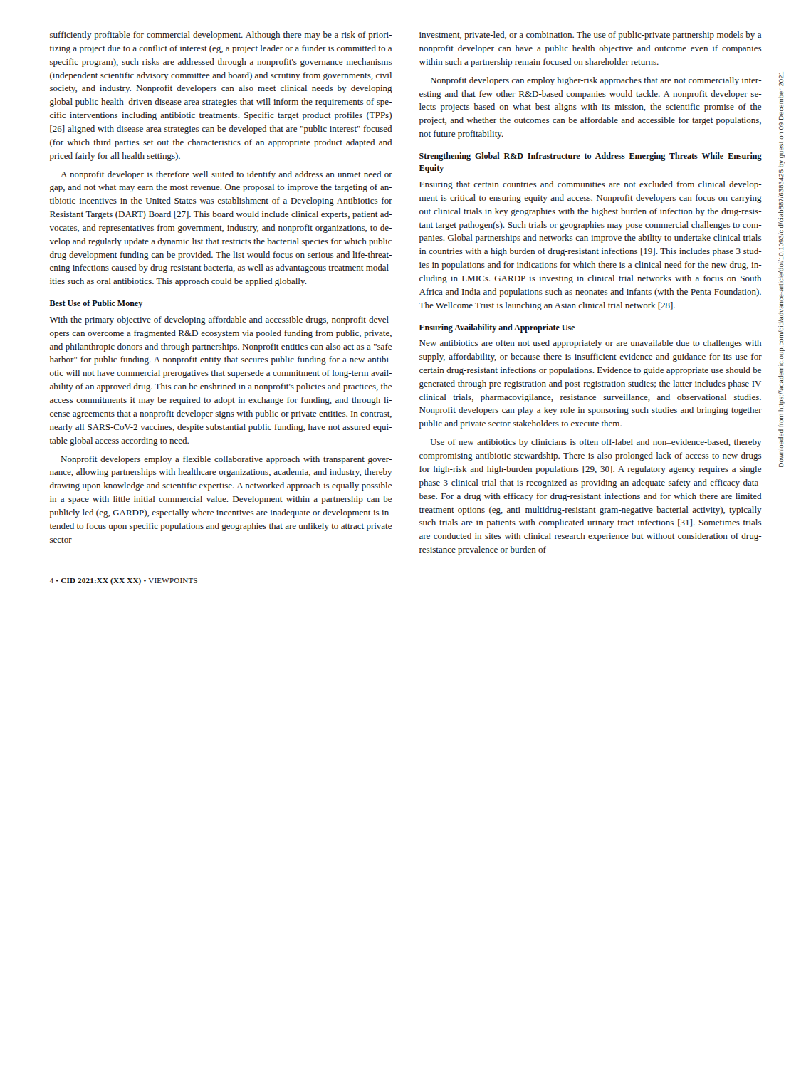Downloaded from https://academic.oup.com/cid/advance-article/doi/10.1093/cid/ciab887/6383425 by guest on 09 December 2021
sufficiently profitable for commercial development. Although there may be a risk of prioritizing a project due to a conflict of interest (eg, a project leader or a funder is committed to a specific program), such risks are addressed through a nonprofit's governance mechanisms (independent scientific advisory committee and board) and scrutiny from governments, civil society, and industry. Nonprofit developers can also meet clinical needs by developing global public health–driven disease area strategies that will inform the requirements of specific interventions including antibiotic treatments. Specific target product profiles (TPPs) [26] aligned with disease area strategies can be developed that are "public interest" focused (for which third parties set out the characteristics of an appropriate product adapted and priced fairly for all health settings).
A nonprofit developer is therefore well suited to identify and address an unmet need or gap, and not what may earn the most revenue. One proposal to improve the targeting of antibiotic incentives in the United States was establishment of a Developing Antibiotics for Resistant Targets (DART) Board [27]. This board would include clinical experts, patient advocates, and representatives from government, industry, and nonprofit organizations, to develop and regularly update a dynamic list that restricts the bacterial species for which public drug development funding can be provided. The list would focus on serious and life-threatening infections caused by drug-resistant bacteria, as well as advantageous treatment modalities such as oral antibiotics. This approach could be applied globally.
Best Use of Public Money
With the primary objective of developing affordable and accessible drugs, nonprofit developers can overcome a fragmented R&D ecosystem via pooled funding from public, private, and philanthropic donors and through partnerships. Nonprofit entities can also act as a "safe harbor" for public funding. A nonprofit entity that secures public funding for a new antibiotic will not have commercial prerogatives that supersede a commitment of long-term availability of an approved drug. This can be enshrined in a nonprofit's policies and practices, the access commitments it may be required to adopt in exchange for funding, and through license agreements that a nonprofit developer signs with public or private entities. In contrast, nearly all SARS-CoV-2 vaccines, despite substantial public funding, have not assured equitable global access according to need.
Nonprofit developers employ a flexible collaborative approach with transparent governance, allowing partnerships with healthcare organizations, academia, and industry, thereby drawing upon knowledge and scientific expertise. A networked approach is equally possible in a space with little initial commercial value. Development within a partnership can be publicly led (eg, GARDP), especially where incentives are inadequate or development is intended to focus upon specific populations and geographies that are unlikely to attract private sector
investment, private-led, or a combination. The use of public-private partnership models by a nonprofit developer can have a public health objective and outcome even if companies within such a partnership remain focused on shareholder returns.
Nonprofit developers can employ higher-risk approaches that are not commercially interesting and that few other R&D-based companies would tackle. A nonprofit developer selects projects based on what best aligns with its mission, the scientific promise of the project, and whether the outcomes can be affordable and accessible for target populations, not future profitability.
Strengthening Global R&D Infrastructure to Address Emerging Threats While Ensuring Equity
Ensuring that certain countries and communities are not excluded from clinical development is critical to ensuring equity and access. Nonprofit developers can focus on carrying out clinical trials in key geographies with the highest burden of infection by the drug-resistant target pathogen(s). Such trials or geographies may pose commercial challenges to companies. Global partnerships and networks can improve the ability to undertake clinical trials in countries with a high burden of drug-resistant infections [19]. This includes phase 3 studies in populations and for indications for which there is a clinical need for the new drug, including in LMICs. GARDP is investing in clinical trial networks with a focus on South Africa and India and populations such as neonates and infants (with the Penta Foundation). The Wellcome Trust is launching an Asian clinical trial network [28].
Ensuring Availability and Appropriate Use
New antibiotics are often not used appropriately or are unavailable due to challenges with supply, affordability, or because there is insufficient evidence and guidance for its use for certain drug-resistant infections or populations. Evidence to guide appropriate use should be generated through pre-registration and post-registration studies; the latter includes phase IV clinical trials, pharmacovigilance, resistance surveillance, and observational studies. Nonprofit developers can play a key role in sponsoring such studies and bringing together public and private sector stakeholders to execute them.
Use of new antibiotics by clinicians is often off-label and non–evidence-based, thereby compromising antibiotic stewardship. There is also prolonged lack of access to new drugs for high-risk and high-burden populations [29, 30]. A regulatory agency requires a single phase 3 clinical trial that is recognized as providing an adequate safety and efficacy database. For a drug with efficacy for drug-resistant infections and for which there are limited treatment options (eg, anti–multidrug-resistant gram-negative bacterial activity), typically such trials are in patients with complicated urinary tract infections [31]. Sometimes trials are conducted in sites with clinical research experience but without consideration of drug-resistance prevalence or burden of
4 • CID 2021:XX (XX XX) • VIEWPOINTS